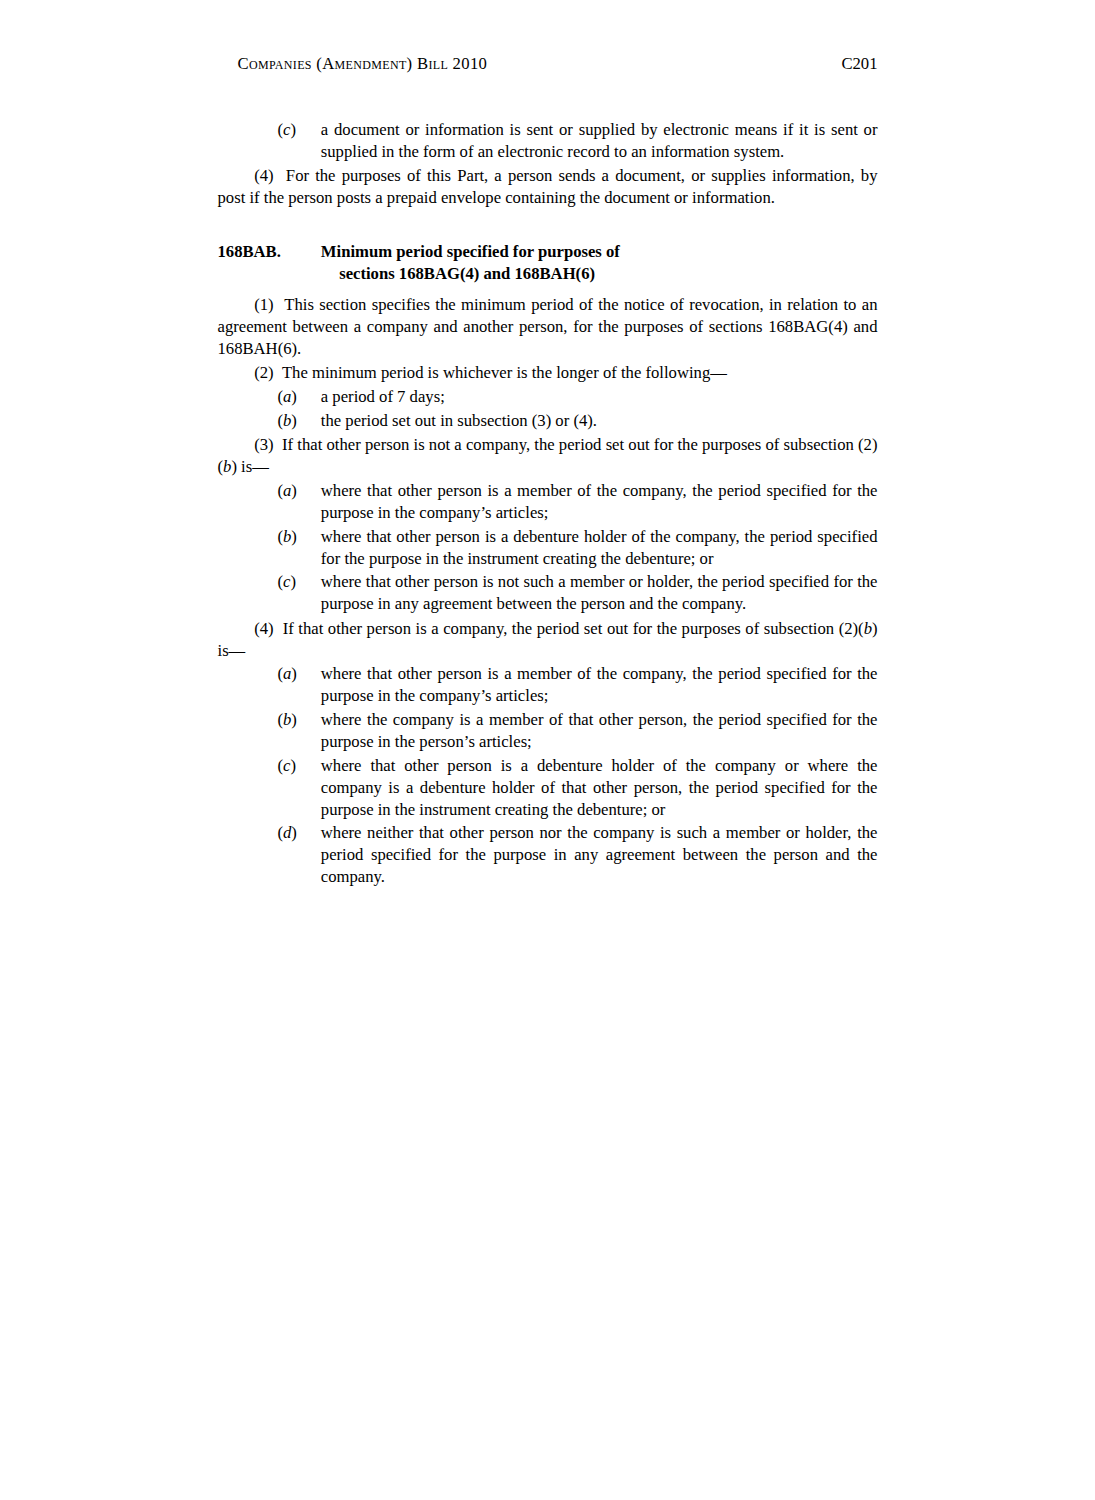Companies (Amendment) Bill 2010 C201
(c) a document or information is sent or supplied by electronic means if it is sent or supplied in the form of an electronic record to an information system.
(4) For the purposes of this Part, a person sends a document, or supplies information, by post if the person posts a prepaid envelope containing the document or information.
168BAB. Minimum period specified for purposes ofsections 168BAG(4) and 168BAH(6)
(1) This section specifies the minimum period of the notice of revocation, in relation to an agreement between a company and another person, for the purposes of sections 168BAG(4) and 168BAH(6).
(2) The minimum period is whichever is the longer of the following—
(a) a period of 7 days;
(b) the period set out in subsection (3) or (4).
(3) If that other person is not a company, the period set out for the purposes of subsection (2)(b) is—
(a) where that other person is a member of the company, the period specified for the purpose in the company’s articles;
(b) where that other person is a debenture holder of the company, the period specified for the purpose in the instrument creating the debenture; or
(c) where that other person is not such a member or holder, the period specified for the purpose in any agreement between the person and the company.
(4) If that other person is a company, the period set out for the purposes of subsection (2)(b) is—
(a) where that other person is a member of the company, the period specified for the purpose in the company’s articles;
(b) where the company is a member of that other person, the period specified for the purpose in the person’s articles;
(c) where that other person is a debenture holder of the company or where the company is a debenture holder of that other person, the period specified for the purpose in the instrument creating the debenture; or
(d) where neither that other person nor the company is such a member or holder, the period specified for the purpose in any agreement between the person and the company.